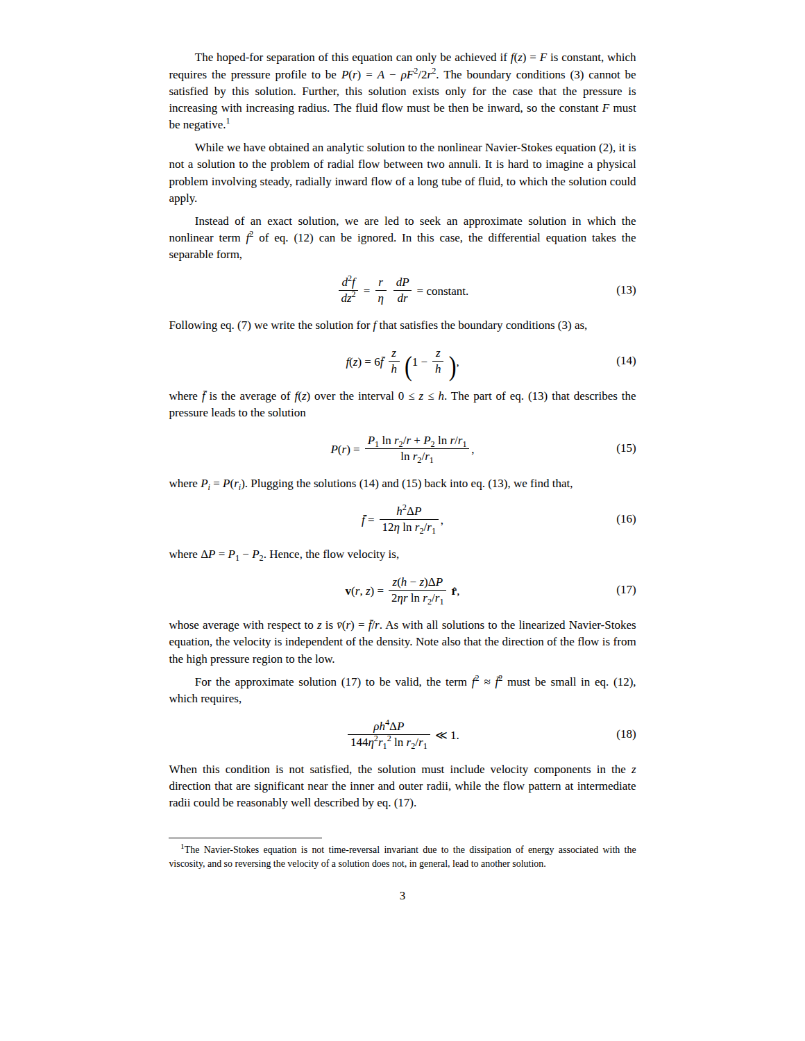The hoped-for separation of this equation can only be achieved if f(z) = F is constant, which requires the pressure profile to be P(r) = A − ρF2/2r2. The boundary conditions (3) cannot be satisfied by this solution. Further, this solution exists only for the case that the pressure is increasing with increasing radius. The fluid flow must be then be inward, so the constant F must be negative.1
While we have obtained an analytic solution to the nonlinear Navier-Stokes equation (2), it is not a solution to the problem of radial flow between two annuli. It is hard to imagine a physical problem involving steady, radially inward flow of a long tube of fluid, to which the solution could apply.
Instead of an exact solution, we are led to seek an approximate solution in which the nonlinear term f2 of eq. (12) can be ignored. In this case, the differential equation takes the separable form,
d2f dz2 = rη dP dr = constant. (13)
Following eq. (7) we write the solution for f that satisfies the boundary conditions (3) as,
f(z) = 6f̄ zh (1 − zh ), (14)
where f̄ is the average of f(z) over the interval 0 ≤ z ≤ h. The part of eq. (13) that describes the pressure leads to the solution
P(r) = P1 ln r2/r + P2 ln r/r1 ln r2/r1, (15)
where Pi = P(ri). Plugging the solutions (14) and (15) back into eq. (13), we find that,
f̄ = h2ΔP 12η ln r2/r1, (16)
where ΔP = P1 − P2. Hence, the flow velocity is,
v(r, z) = z(h − z)ΔP 2ηr ln r2/r1 r̂, (17)
whose average with respect to z is v̄(r) = f̄/r. As with all solutions to the linearized Navier-Stokes equation, the velocity is independent of the density. Note also that the direction of the flow is from the high pressure region to the low.
For the approximate solution (17) to be valid, the term f2 ≈ f̄2 must be small in eq. (12), which requires,
ρh4ΔP 144η2r12 ln r2/r1 ≪ 1. (18)
When this condition is not satisfied, the solution must include velocity components in the z direction that are significant near the inner and outer radii, while the flow pattern at intermediate radii could be reasonably well described by eq. (17).
1The Navier-Stokes equation is not time-reversal invariant due to the dissipation of energy associated with the viscosity, and so reversing the velocity of a solution does not, in general, lead to another solution.
3